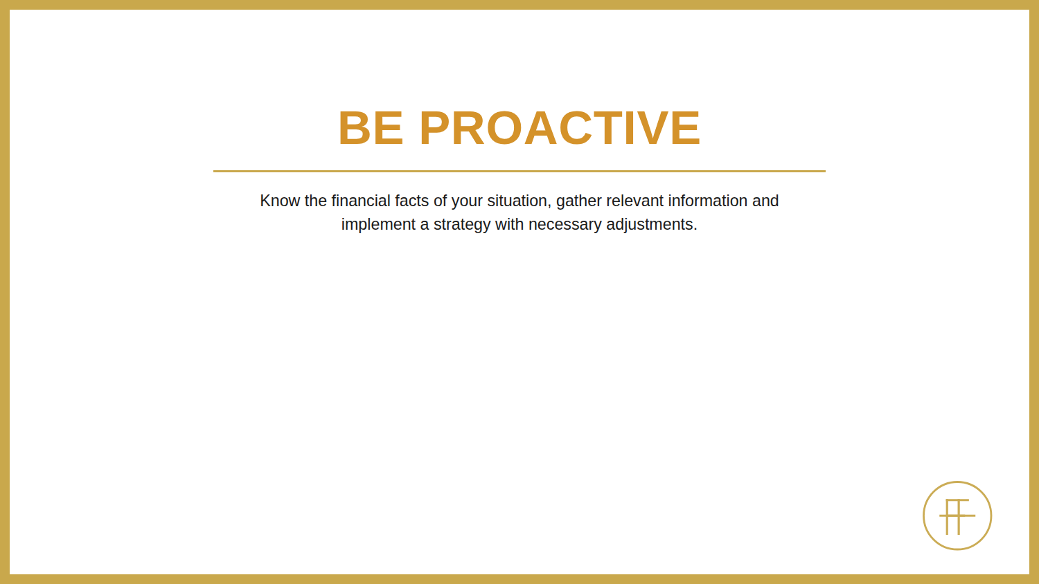BE PROACTIVE
Know the financial facts of your situation, gather relevant information and implement a strategy with necessary adjustments.